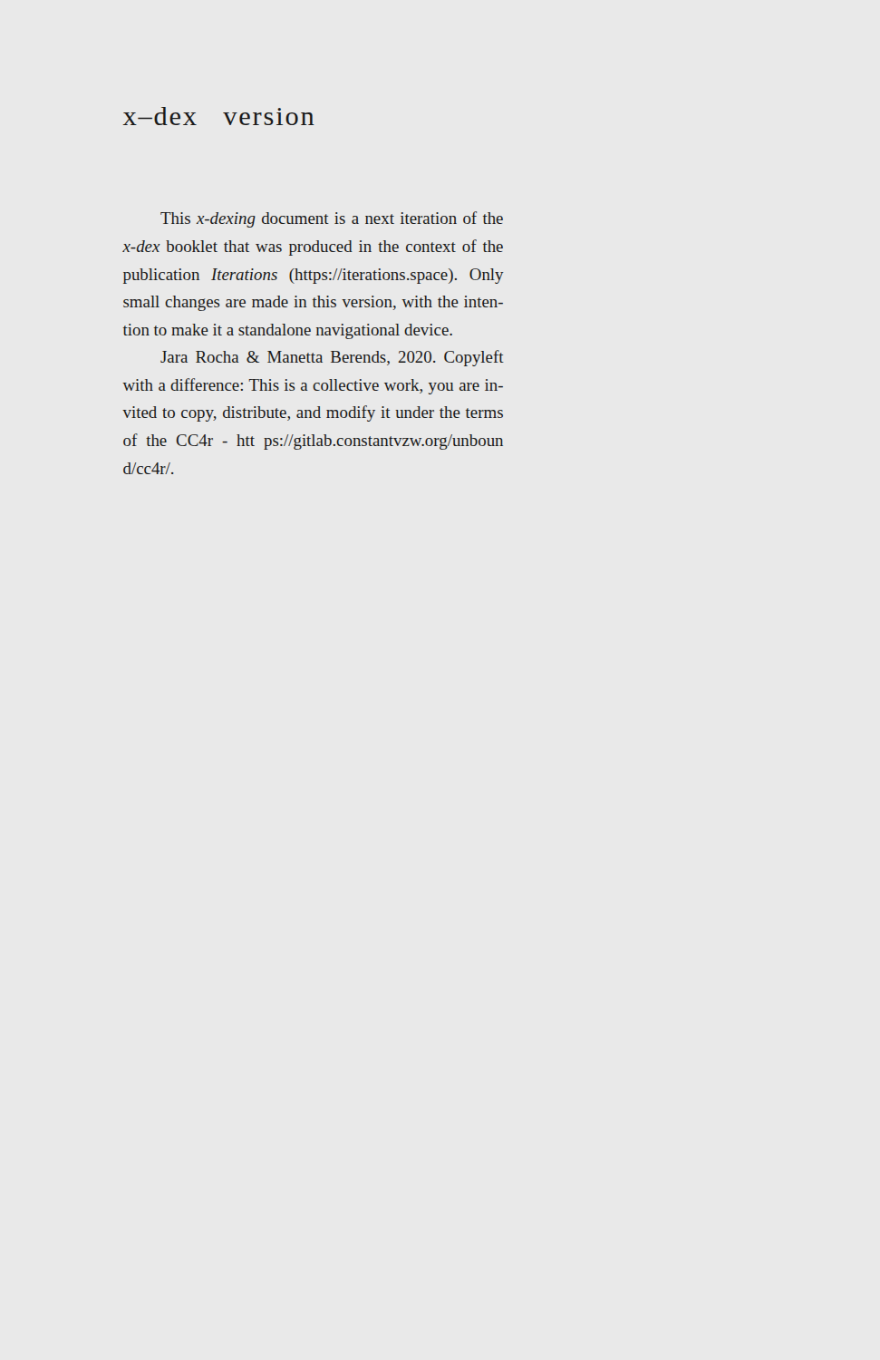x–dex version
This x-dexing document is a next iteration of the x-dex booklet that was produced in the context of the publication Iterations (https://iterations.space). Only small changes are made in this version, with the intention to make it a standalone navigational device.
Jara Rocha & Manetta Berends, 2020. Copyleft with a difference: This is a collective work, you are invited to copy, distribute, and modify it under the terms of the CC4r - htt ps://gitlab.constantvzw.org/unboun d/cc4r/.